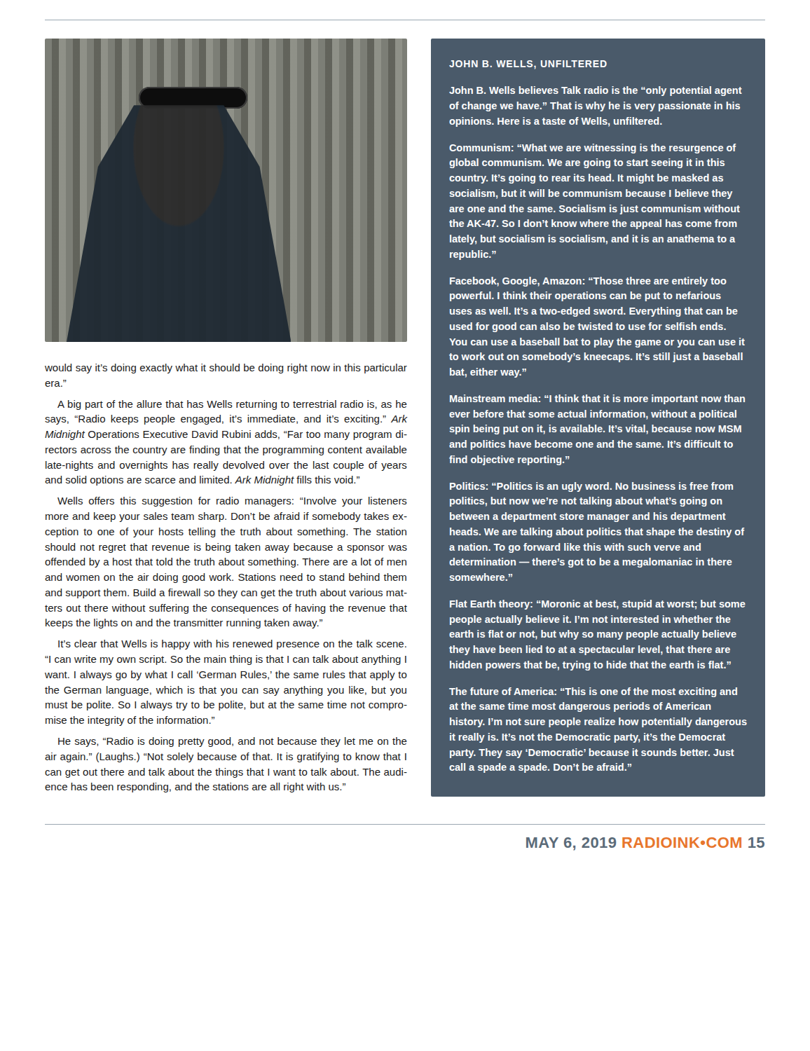would say it’s doing exactly what it should be doing right now in this particular era.”
A big part of the allure that has Wells returning to terrestrial radio is, as he says, “Radio keeps people engaged, it’s immediate, and it’s exciting.” Ark Midnight Operations Executive David Rubini adds, “Far too many program directors across the country are finding that the programming content available late-nights and overnights has really devolved over the last couple of years and solid options are scarce and limited. Ark Midnight fills this void.”
Wells offers this suggestion for radio managers: “Involve your listeners more and keep your sales team sharp. Don’t be afraid if somebody takes exception to one of your hosts telling the truth about something. The station should not regret that revenue is being taken away because a sponsor was offended by a host that told the truth about something. There are a lot of men and women on the air doing good work. Stations need to stand behind them and support them. Build a firewall so they can get the truth about various matters out there without suffering the consequences of having the revenue that keeps the lights on and the transmitter running taken away.”
It’s clear that Wells is happy with his renewed presence on the talk scene. “I can write my own script. So the main thing is that I can talk about anything I want. I always go by what I call ‘German Rules,’ the same rules that apply to the German language, which is that you can say anything you like, but you must be polite. So I always try to be polite, but at the same time not compromise the integrity of the information.”
He says, “Radio is doing pretty good, and not because they let me on the air again.” (Laughs.) “Not solely because of that. It is gratifying to know that I can get out there and talk about the things that I want to talk about. The audience has been responding, and the stations are all right with us.”
John B. Wells, Unfiltered
John B. Wells believes Talk radio is the “only potential agent of change we have.” That is why he is very passionate in his opinions. Here is a taste of Wells, unfiltered.
Communism: “What we are witnessing is the resurgence of global communism. We are going to start seeing it in this country. It’s going to rear its head. It might be masked as socialism, but it will be communism because I believe they are one and the same. Socialism is just communism without the AK-47. So I don’t know where the appeal has come from lately, but socialism is socialism, and it is an anathema to a republic.”
Facebook, Google, Amazon: “Those three are entirely too powerful. I think their operations can be put to nefarious uses as well. It’s a two-edged sword. Everything that can be used for good can also be twisted to use for selfish ends. You can use a baseball bat to play the game or you can use it to work out on somebody’s kneecaps. It’s still just a baseball bat, either way.”
Mainstream media: “I think that it is more important now than ever before that some actual information, without a political spin being put on it, is available. It’s vital, because now MSM and politics have become one and the same. It’s difficult to find objective reporting.”
Politics: “Politics is an ugly word. No business is free from politics, but now we’re not talking about what’s going on between a department store manager and his department heads. We are talking about politics that shape the destiny of a nation. To go forward like this with such verve and determination — there’s got to be a megalomaniac in there somewhere.”
Flat Earth theory: “Moronic at best, stupid at worst; but some people actually believe it. I’m not interested in whether the earth is flat or not, but why so many people actually believe they have been lied to at a spectacular level, that there are hidden powers that be, trying to hide that the earth is flat.”
The future of America: “This is one of the most exciting and at the same time most dangerous periods of American history. I’m not sure people realize how potentially dangerous it really is. It’s not the Democratic party, it’s the Democrat party. They say ‘Democratic’ because it sounds better. Just call a spade a spade. Don’t be afraid.”
MAY 6, 2019 RADIOINK•COM 15